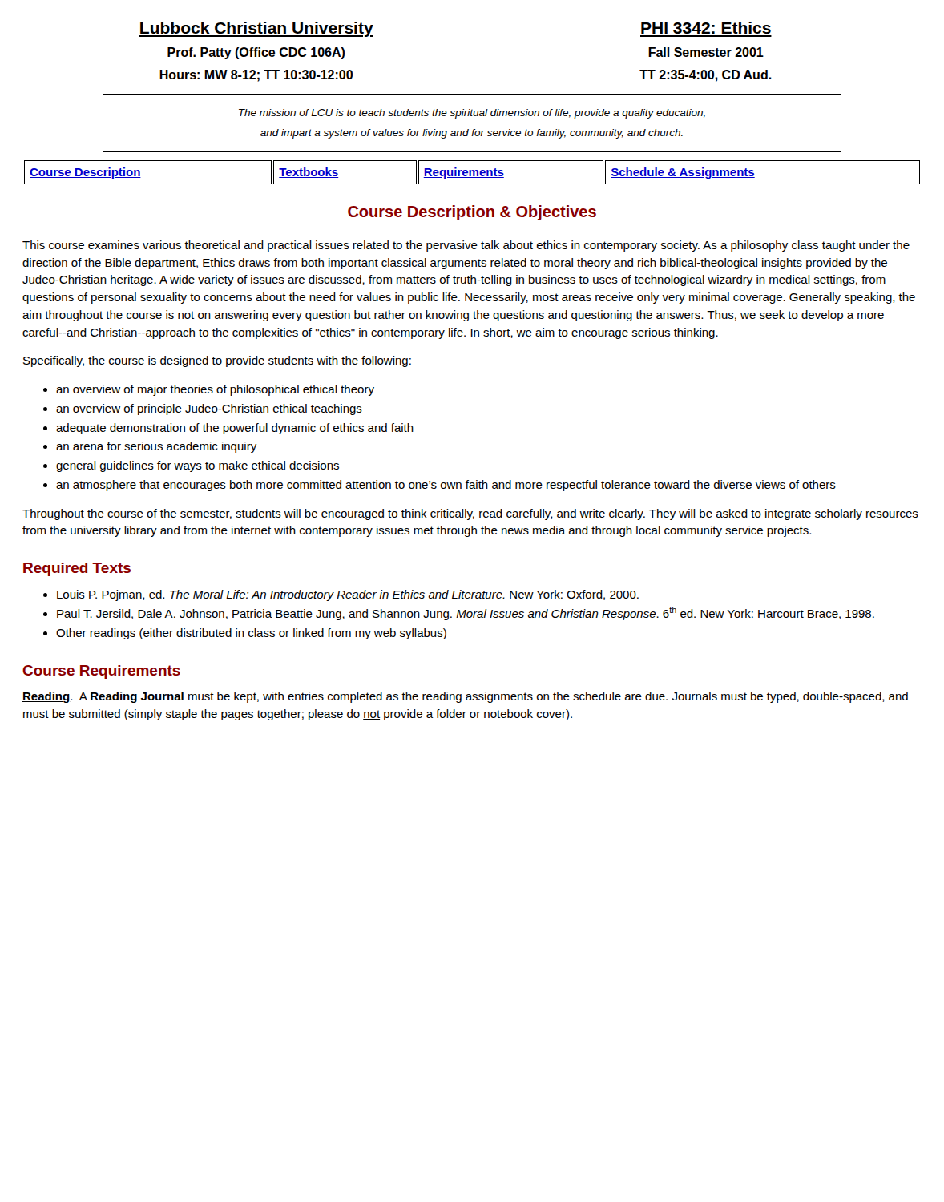| Lubbock Christian University | PHI 3342: Ethics |
| Prof. Patty (Office CDC 106A) | Fall Semester 2001 |
| Hours: MW 8-12; TT 10:30-12:00 | TT 2:35-4:00, CD Aud. |
The mission of LCU is to teach students the spiritual dimension of life, provide a quality education,
and impart a system of values for living and for service to family, community, and church.
| Course Description | Textbooks | Requirements | Schedule & Assignments |
Course Description & Objectives
This course examines various theoretical and practical issues related to the pervasive talk about ethics in contemporary society. As a philosophy class taught under the direction of the Bible department, Ethics draws from both important classical arguments related to moral theory and rich biblical-theological insights provided by the Judeo-Christian heritage. A wide variety of issues are discussed, from matters of truth-telling in business to uses of technological wizardry in medical settings, from questions of personal sexuality to concerns about the need for values in public life. Necessarily, most areas receive only very minimal coverage. Generally speaking, the aim throughout the course is not on answering every question but rather on knowing the questions and questioning the answers. Thus, we seek to develop a more careful--and Christian--approach to the complexities of "ethics" in contemporary life. In short, we aim to encourage serious thinking.
Specifically, the course is designed to provide students with the following:
an overview of major theories of philosophical ethical theory
an overview of principle Judeo-Christian ethical teachings
adequate demonstration of the powerful dynamic of ethics and faith
an arena for serious academic inquiry
general guidelines for ways to make ethical decisions
an atmosphere that encourages both more committed attention to one’s own faith and more respectful tolerance toward the diverse views of others
Throughout the course of the semester, students will be encouraged to think critically, read carefully, and write clearly. They will be asked to integrate scholarly resources from the university library and from the internet with contemporary issues met through the news media and through local community service projects.
Required Texts
Louis P. Pojman, ed. The Moral Life: An Introductory Reader in Ethics and Literature. New York: Oxford, 2000.
Paul T. Jersild, Dale A. Johnson, Patricia Beattie Jung, and Shannon Jung. Moral Issues and Christian Response. 6th ed. New York: Harcourt Brace, 1998.
Other readings (either distributed in class or linked from my web syllabus)
Course Requirements
Reading. A Reading Journal must be kept, with entries completed as the reading assignments on the schedule are due. Journals must be typed, double-spaced, and must be submitted (simply staple the pages together; please do not provide a folder or notebook cover).